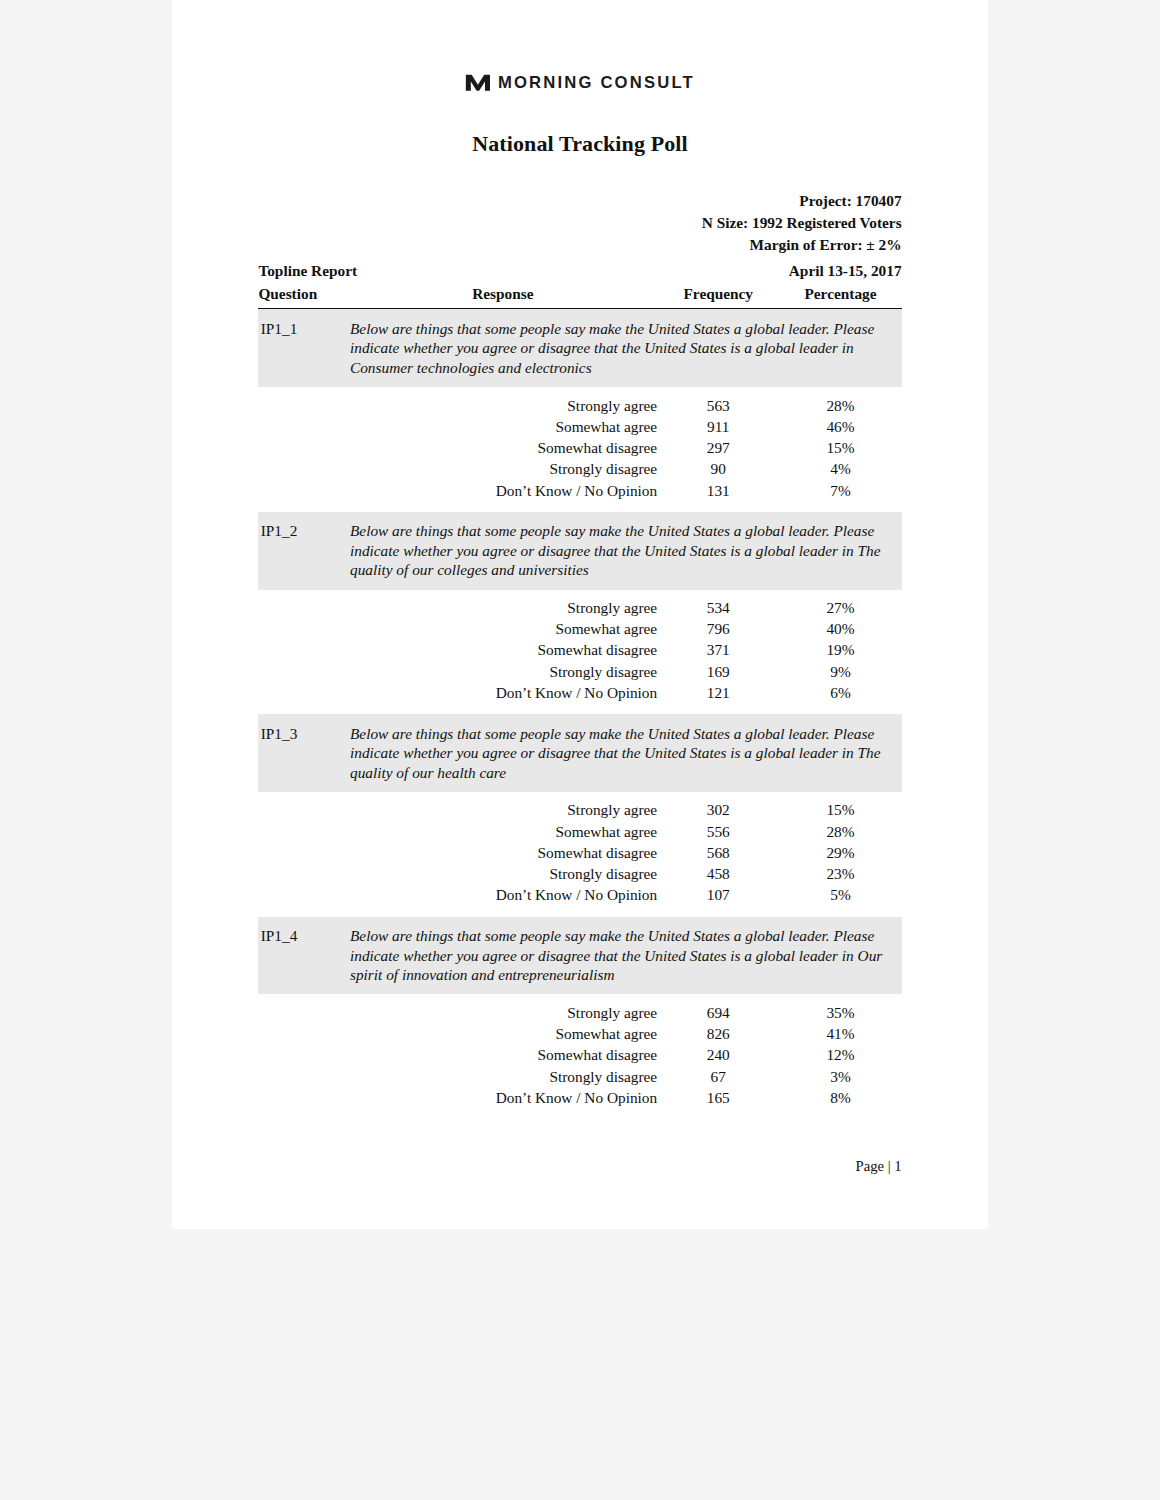Morning Consult
National Tracking Poll
Project: 170407
N Size: 1992 Registered Voters
Margin of Error: ± 2%
Topline Report April 13-15, 2017
| Question | Response | Frequency | Percentage |
| --- | --- | --- | --- |
| IP1_1 | Below are things that some people say make the United States a global leader. Please indicate whether you agree or disagree that the United States is a global leader in Consumer technologies and electronics |
| | Strongly agree | 563 | 28% |
| | Somewhat agree | 911 | 46% |
| | Somewhat disagree | 297 | 15% |
| | Strongly disagree | 90 | 4% |
| | Don’t Know / No Opinion | 131 | 7% |
| IP1_2 | Below are things that some people say make the United States a global leader. Please indicate whether you agree or disagree that the United States is a global leader in The quality of our colleges and universities |
| | Strongly agree | 534 | 27% |
| | Somewhat agree | 796 | 40% |
| | Somewhat disagree | 371 | 19% |
| | Strongly disagree | 169 | 9% |
| | Don’t Know / No Opinion | 121 | 6% |
| IP1_3 | Below are things that some people say make the United States a global leader. Please indicate whether you agree or disagree that the United States is a global leader in The quality of our health care |
| | Strongly agree | 302 | 15% |
| | Somewhat agree | 556 | 28% |
| | Somewhat disagree | 568 | 29% |
| | Strongly disagree | 458 | 23% |
| | Don’t Know / No Opinion | 107 | 5% |
| IP1_4 | Below are things that some people say make the United States a global leader. Please indicate whether you agree or disagree that the United States is a global leader in Our spirit of innovation and entrepreneurialism |
| | Strongly agree | 694 | 35% |
| | Somewhat agree | 826 | 41% |
| | Somewhat disagree | 240 | 12% |
| | Strongly disagree | 67 | 3% |
| | Don’t Know / No Opinion | 165 | 8% |
Page | 1